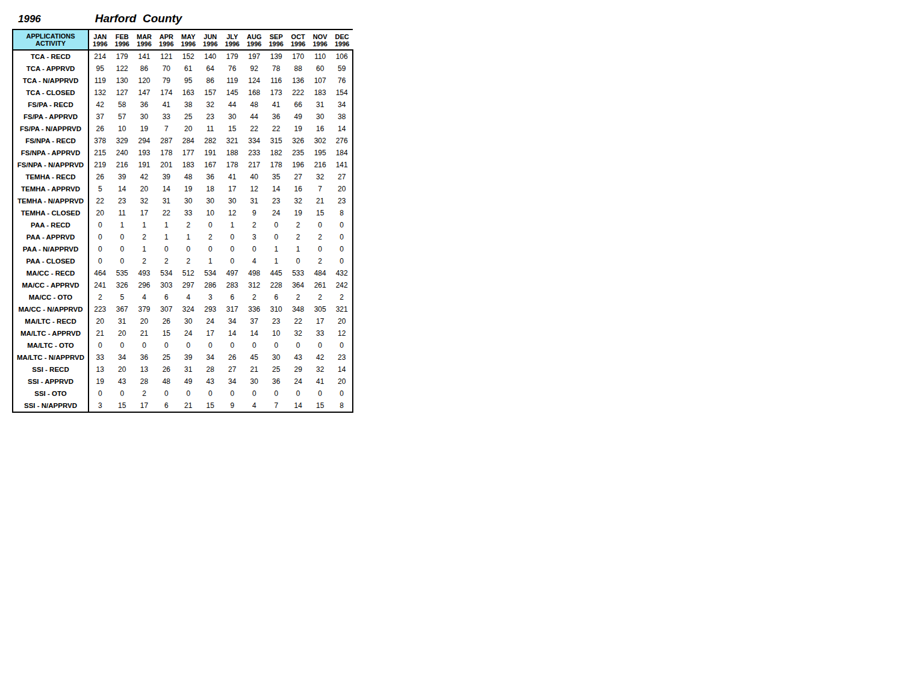1996 Harford County
| APPLICATIONS ACTIVITY | JAN 1996 | FEB 1996 | MAR 1996 | APR 1996 | MAY 1996 | JUN 1996 | JLY 1996 | AUG 1996 | SEP 1996 | OCT 1996 | NOV 1996 | DEC 1996 |
| --- | --- | --- | --- | --- | --- | --- | --- | --- | --- | --- | --- | --- |
| TCA - RECD | 214 | 179 | 141 | 121 | 152 | 140 | 179 | 197 | 139 | 170 | 110 | 106 |
| TCA - APPRVD | 95 | 122 | 86 | 70 | 61 | 64 | 76 | 92 | 78 | 88 | 60 | 59 |
| TCA - N/APPRVD | 119 | 130 | 120 | 79 | 95 | 86 | 119 | 124 | 116 | 136 | 107 | 76 |
| TCA - CLOSED | 132 | 127 | 147 | 174 | 163 | 157 | 145 | 168 | 173 | 222 | 183 | 154 |
| FS/PA - RECD | 42 | 58 | 36 | 41 | 38 | 32 | 44 | 48 | 41 | 66 | 31 | 34 |
| FS/PA - APPRVD | 37 | 57 | 30 | 33 | 25 | 23 | 30 | 44 | 36 | 49 | 30 | 38 |
| FS/PA - N/APPRVD | 26 | 10 | 19 | 7 | 20 | 11 | 15 | 22 | 22 | 19 | 16 | 14 |
| FS/NPA - RECD | 378 | 329 | 294 | 287 | 284 | 282 | 321 | 334 | 315 | 326 | 302 | 276 |
| FS/NPA - APPRVD | 215 | 240 | 193 | 178 | 177 | 191 | 188 | 233 | 182 | 235 | 195 | 184 |
| FS/NPA - N/APPRVD | 219 | 216 | 191 | 201 | 183 | 167 | 178 | 217 | 178 | 196 | 216 | 141 |
| TEMHA - RECD | 26 | 39 | 42 | 39 | 48 | 36 | 41 | 40 | 35 | 27 | 32 | 27 |
| TEMHA - APPRVD | 5 | 14 | 20 | 14 | 19 | 18 | 17 | 12 | 14 | 16 | 7 | 20 |
| TEMHA - N/APPRVD | 22 | 23 | 32 | 31 | 30 | 30 | 30 | 31 | 23 | 32 | 21 | 23 |
| TEMHA - CLOSED | 20 | 11 | 17 | 22 | 33 | 10 | 12 | 9 | 24 | 19 | 15 | 8 |
| PAA - RECD | 0 | 1 | 1 | 1 | 2 | 0 | 1 | 2 | 0 | 2 | 0 | 0 |
| PAA - APPRVD | 0 | 0 | 2 | 1 | 1 | 2 | 0 | 3 | 0 | 2 | 2 | 0 |
| PAA - N/APPRVD | 0 | 0 | 1 | 0 | 0 | 0 | 0 | 0 | 1 | 1 | 0 | 0 |
| PAA - CLOSED | 0 | 0 | 2 | 2 | 2 | 1 | 0 | 4 | 1 | 0 | 2 | 0 |
| MA/CC - RECD | 464 | 535 | 493 | 534 | 512 | 534 | 497 | 498 | 445 | 533 | 484 | 432 |
| MA/CC - APPRVD | 241 | 326 | 296 | 303 | 297 | 286 | 283 | 312 | 228 | 364 | 261 | 242 |
| MA/CC - OTO | 2 | 5 | 4 | 6 | 4 | 3 | 6 | 2 | 6 | 2 | 2 | 2 |
| MA/CC - N/APPRVD | 223 | 367 | 379 | 307 | 324 | 293 | 317 | 336 | 310 | 348 | 305 | 321 |
| MA/LTC - RECD | 20 | 31 | 20 | 26 | 30 | 24 | 34 | 37 | 23 | 22 | 17 | 20 |
| MA/LTC - APPRVD | 21 | 20 | 21 | 15 | 24 | 17 | 14 | 14 | 10 | 32 | 33 | 12 |
| MA/LTC - OTO | 0 | 0 | 0 | 0 | 0 | 0 | 0 | 0 | 0 | 0 | 0 | 0 |
| MA/LTC - N/APPRVD | 33 | 34 | 36 | 25 | 39 | 34 | 26 | 45 | 30 | 43 | 42 | 23 |
| SSI - RECD | 13 | 20 | 13 | 26 | 31 | 28 | 27 | 21 | 25 | 29 | 32 | 14 |
| SSI - APPRVD | 19 | 43 | 28 | 48 | 49 | 43 | 34 | 30 | 36 | 24 | 41 | 20 |
| SSI - OTO | 0 | 0 | 2 | 0 | 0 | 0 | 0 | 0 | 0 | 0 | 0 | 0 |
| SSI - N/APPRVD | 3 | 15 | 17 | 6 | 21 | 15 | 9 | 4 | 7 | 14 | 15 | 8 |